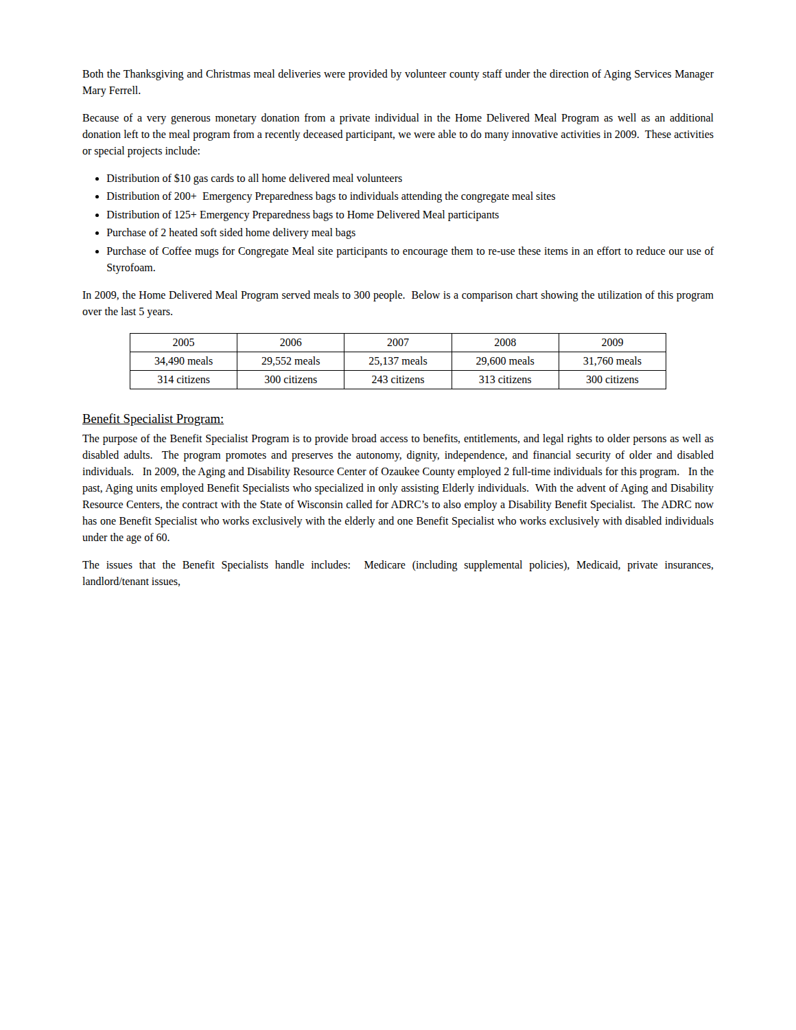Both the Thanksgiving and Christmas meal deliveries were provided by volunteer county staff under the direction of Aging Services Manager Mary Ferrell.
Because of a very generous monetary donation from a private individual in the Home Delivered Meal Program as well as an additional donation left to the meal program from a recently deceased participant, we were able to do many innovative activities in 2009. These activities or special projects include:
Distribution of $10 gas cards to all home delivered meal volunteers
Distribution of 200+ Emergency Preparedness bags to individuals attending the congregate meal sites
Distribution of 125+ Emergency Preparedness bags to Home Delivered Meal participants
Purchase of 2 heated soft sided home delivery meal bags
Purchase of Coffee mugs for Congregate Meal site participants to encourage them to re-use these items in an effort to reduce our use of Styrofoam.
In 2009, the Home Delivered Meal Program served meals to 300 people. Below is a comparison chart showing the utilization of this program over the last 5 years.
| 2005 | 2006 | 2007 | 2008 | 2009 |
| 34,490 meals | 29,552 meals | 25,137 meals | 29,600 meals | 31,760 meals |
| 314 citizens | 300 citizens | 243 citizens | 313 citizens | 300 citizens |
Benefit Specialist Program:
The purpose of the Benefit Specialist Program is to provide broad access to benefits, entitlements, and legal rights to older persons as well as disabled adults. The program promotes and preserves the autonomy, dignity, independence, and financial security of older and disabled individuals. In 2009, the Aging and Disability Resource Center of Ozaukee County employed 2 full-time individuals for this program. In the past, Aging units employed Benefit Specialists who specialized in only assisting Elderly individuals. With the advent of Aging and Disability Resource Centers, the contract with the State of Wisconsin called for ADRC’s to also employ a Disability Benefit Specialist. The ADRC now has one Benefit Specialist who works exclusively with the elderly and one Benefit Specialist who works exclusively with disabled individuals under the age of 60.
The issues that the Benefit Specialists handle includes: Medicare (including supplemental policies), Medicaid, private insurances, landlord/tenant issues,